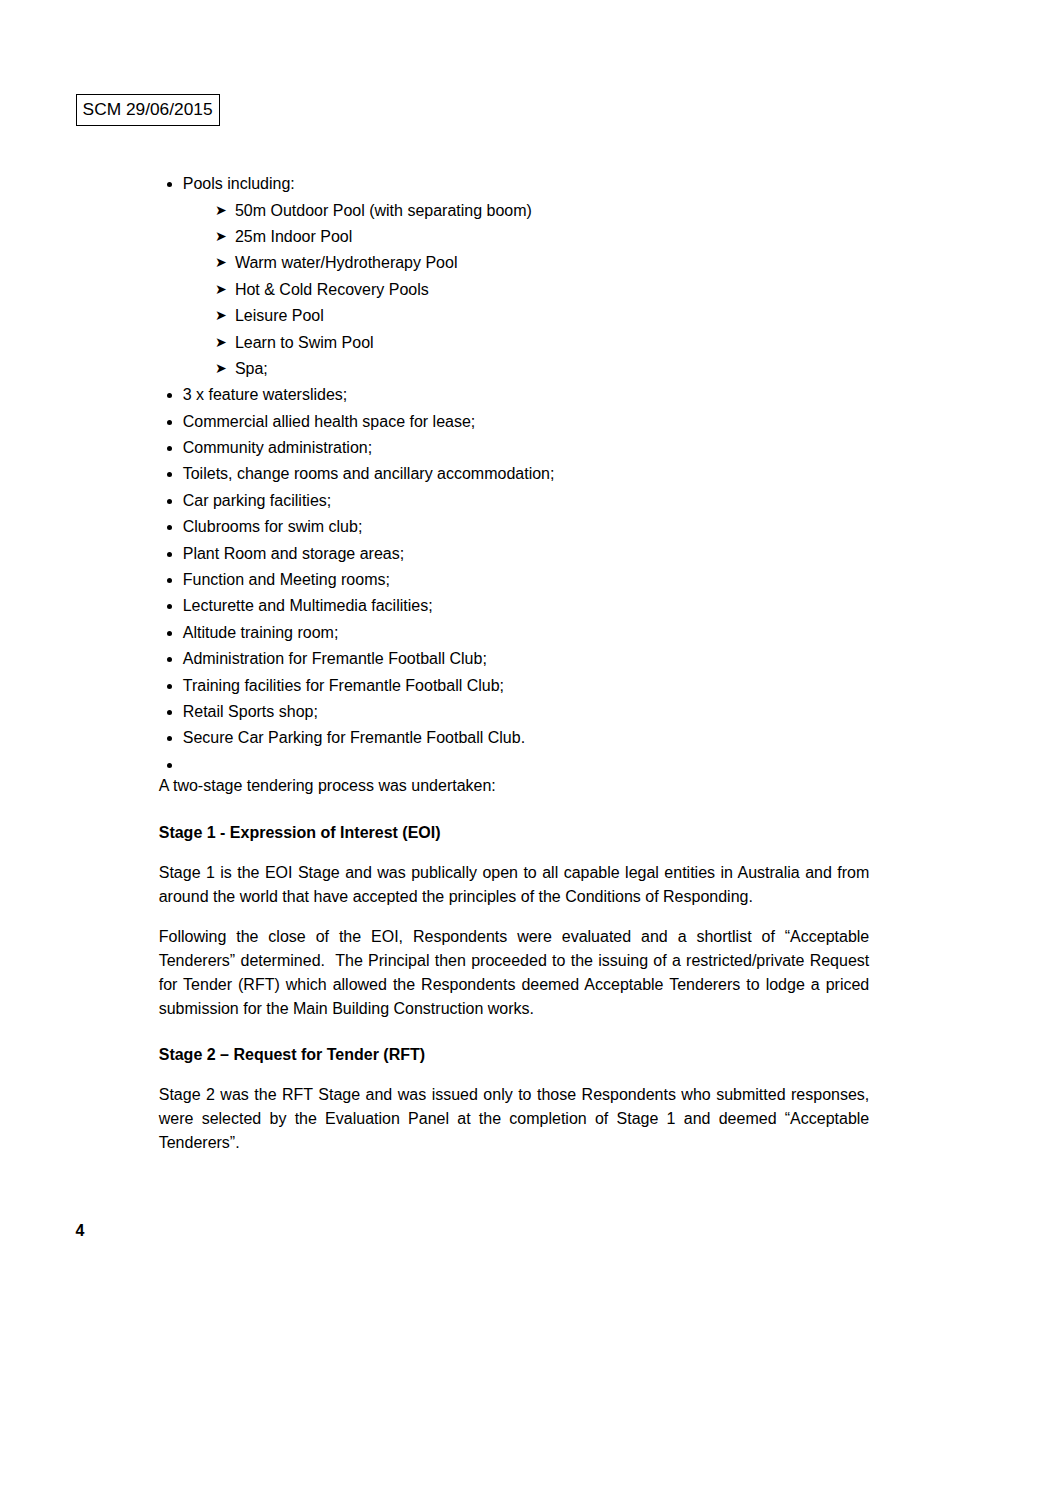SCM 29/06/2015
Pools including:
50m Outdoor Pool (with separating boom)
25m Indoor Pool
Warm water/Hydrotherapy Pool
Hot & Cold Recovery Pools
Leisure Pool
Learn to Swim Pool
Spa;
3 x feature waterslides;
Commercial allied health space for lease;
Community administration;
Toilets, change rooms and ancillary accommodation;
Car parking facilities;
Clubrooms for swim club;
Plant Room and storage areas;
Function and Meeting rooms;
Lecturette and Multimedia facilities;
Altitude training room;
Administration for Fremantle Football Club;
Training facilities for Fremantle Football Club;
Retail Sports shop;
Secure Car Parking for Fremantle Football Club.
A two-stage tendering process was undertaken:
Stage 1 - Expression of Interest (EOI)
Stage 1 is the EOI Stage and was publically open to all capable legal entities in Australia and from around the world that have accepted the principles of the Conditions of Responding.
Following the close of the EOI, Respondents were evaluated and a shortlist of “Acceptable Tenderers” determined. The Principal then proceeded to the issuing of a restricted/private Request for Tender (RFT) which allowed the Respondents deemed Acceptable Tenderers to lodge a priced submission for the Main Building Construction works.
Stage 2 – Request for Tender (RFT)
Stage 2 was the RFT Stage and was issued only to those Respondents who submitted responses, were selected by the Evaluation Panel at the completion of Stage 1 and deemed “Acceptable Tenderers”.
4